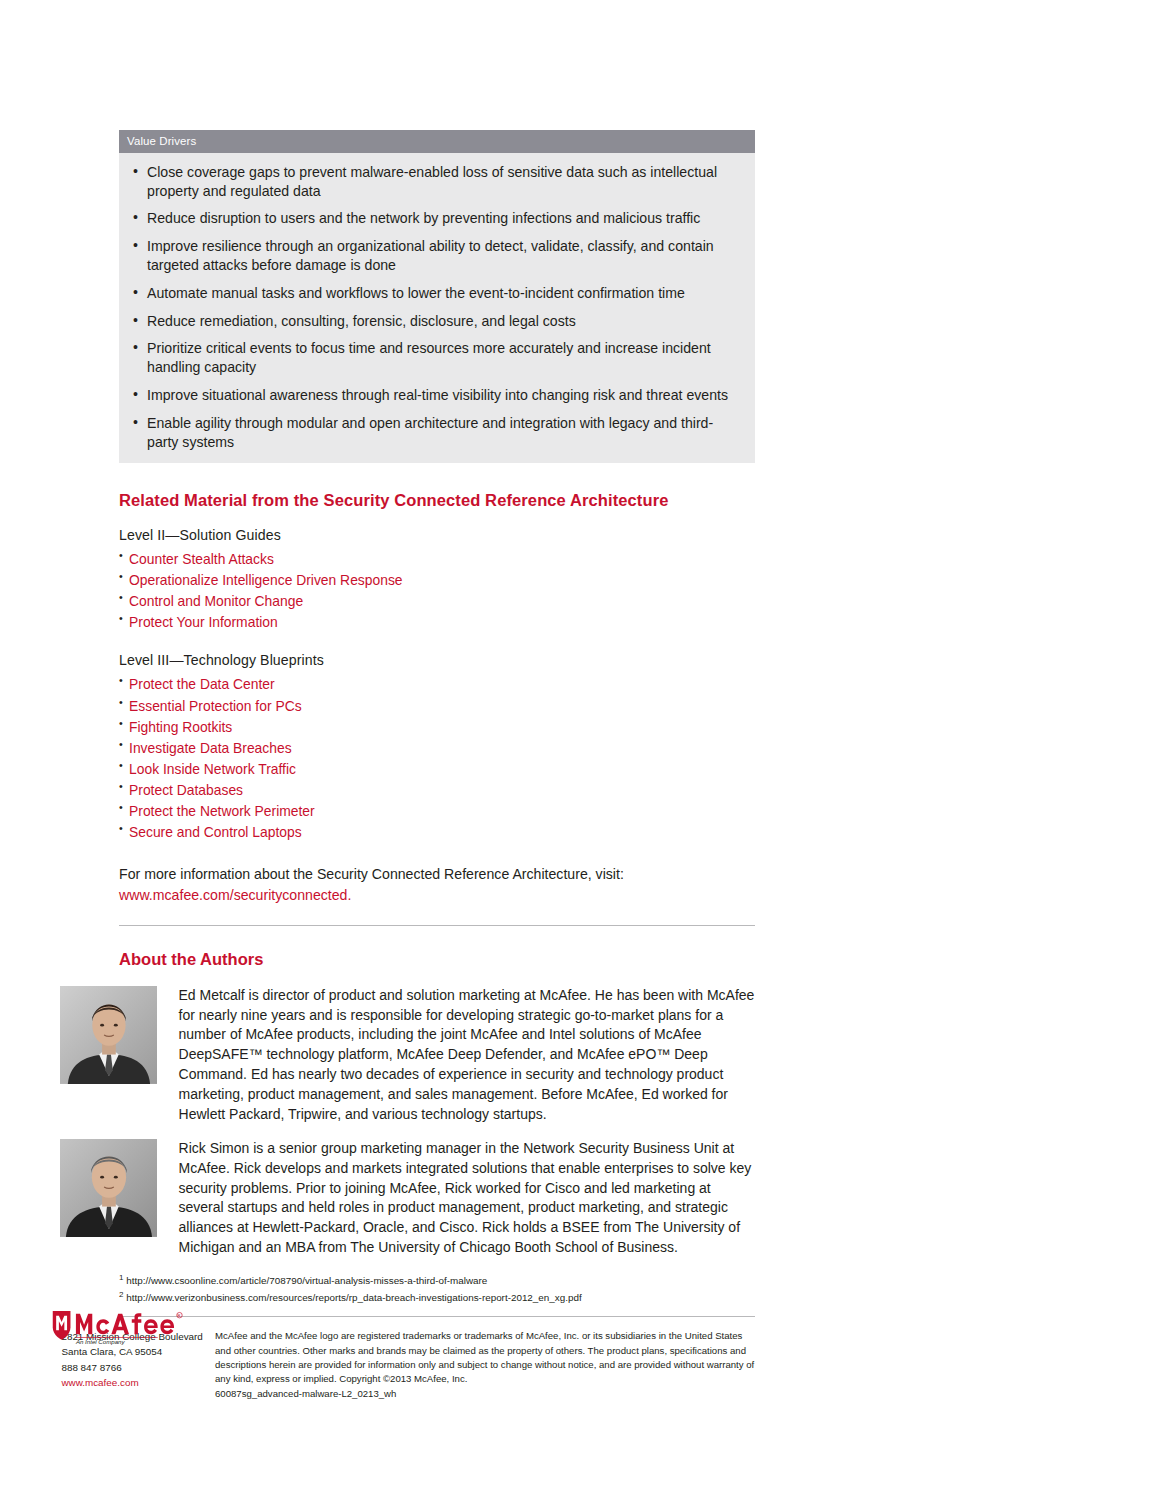Value Drivers
Close coverage gaps to prevent malware-enabled loss of sensitive data such as intellectual property and regulated data
Reduce disruption to users and the network by preventing infections and malicious traffic
Improve resilience through an organizational ability to detect, validate, classify, and contain targeted attacks before damage is done
Automate manual tasks and workflows to lower the event-to-incident confirmation time
Reduce remediation, consulting, forensic, disclosure, and legal costs
Prioritize critical events to focus time and resources more accurately and increase incident handling capacity
Improve situational awareness through real-time visibility into changing risk and threat events
Enable agility through modular and open architecture and integration with legacy and third-party systems
Related Material from the Security Connected Reference Architecture
Level II—Solution Guides
Counter Stealth Attacks
Operationalize Intelligence Driven Response
Control and Monitor Change
Protect Your Information
Level III—Technology Blueprints
Protect the Data Center
Essential Protection for PCs
Fighting Rootkits
Investigate Data Breaches
Look Inside Network Traffic
Protect Databases
Protect the Network Perimeter
Secure and Control Laptops
For more information about the Security Connected Reference Architecture, visit:
www.mcafee.com/securityconnected.
About the Authors
Ed Metcalf is director of product and solution marketing at McAfee. He has been with McAfee for nearly nine years and is responsible for developing strategic go-to-market plans for a number of McAfee products, including the joint McAfee and Intel solutions of McAfee DeepSAFE™ technology platform, McAfee Deep Defender, and McAfee ePO™ Deep Command. Ed has nearly two decades of experience in security and technology product marketing, product management, and sales management. Before McAfee, Ed worked for Hewlett Packard, Tripwire, and various technology startups.
Rick Simon is a senior group marketing manager in the Network Security Business Unit at McAfee. Rick develops and markets integrated solutions that enable enterprises to solve key security problems. Prior to joining McAfee, Rick worked for Cisco and led marketing at several startups and held roles in product management, product marketing, and strategic alliances at Hewlett-Packard, Oracle, and Cisco. Rick holds a BSEE from The University of Michigan and an MBA from The University of Chicago Booth School of Business.
1 http://www.csoonline.com/article/708790/virtual-analysis-misses-a-third-of-malware
2 http://www.verizonbusiness.com/resources/reports/rp_data-breach-investigations-report-2012_en_xg.pdf
2821 Mission College Boulevard
Santa Clara, CA 95054
888 847 8766
www.mcafee.com
McAfee and the McAfee logo are registered trademarks or trademarks of McAfee, Inc. or its subsidiaries in the United States and other countries. Other marks and brands may be claimed as the property of others. The product plans, specifications and descriptions herein are provided for information only and subject to change without notice, and are provided without warranty of any kind, express or implied. Copyright ©2013 McAfee, Inc.
60087sg_advanced-malware-L2_0213_wh
R An Intel Company